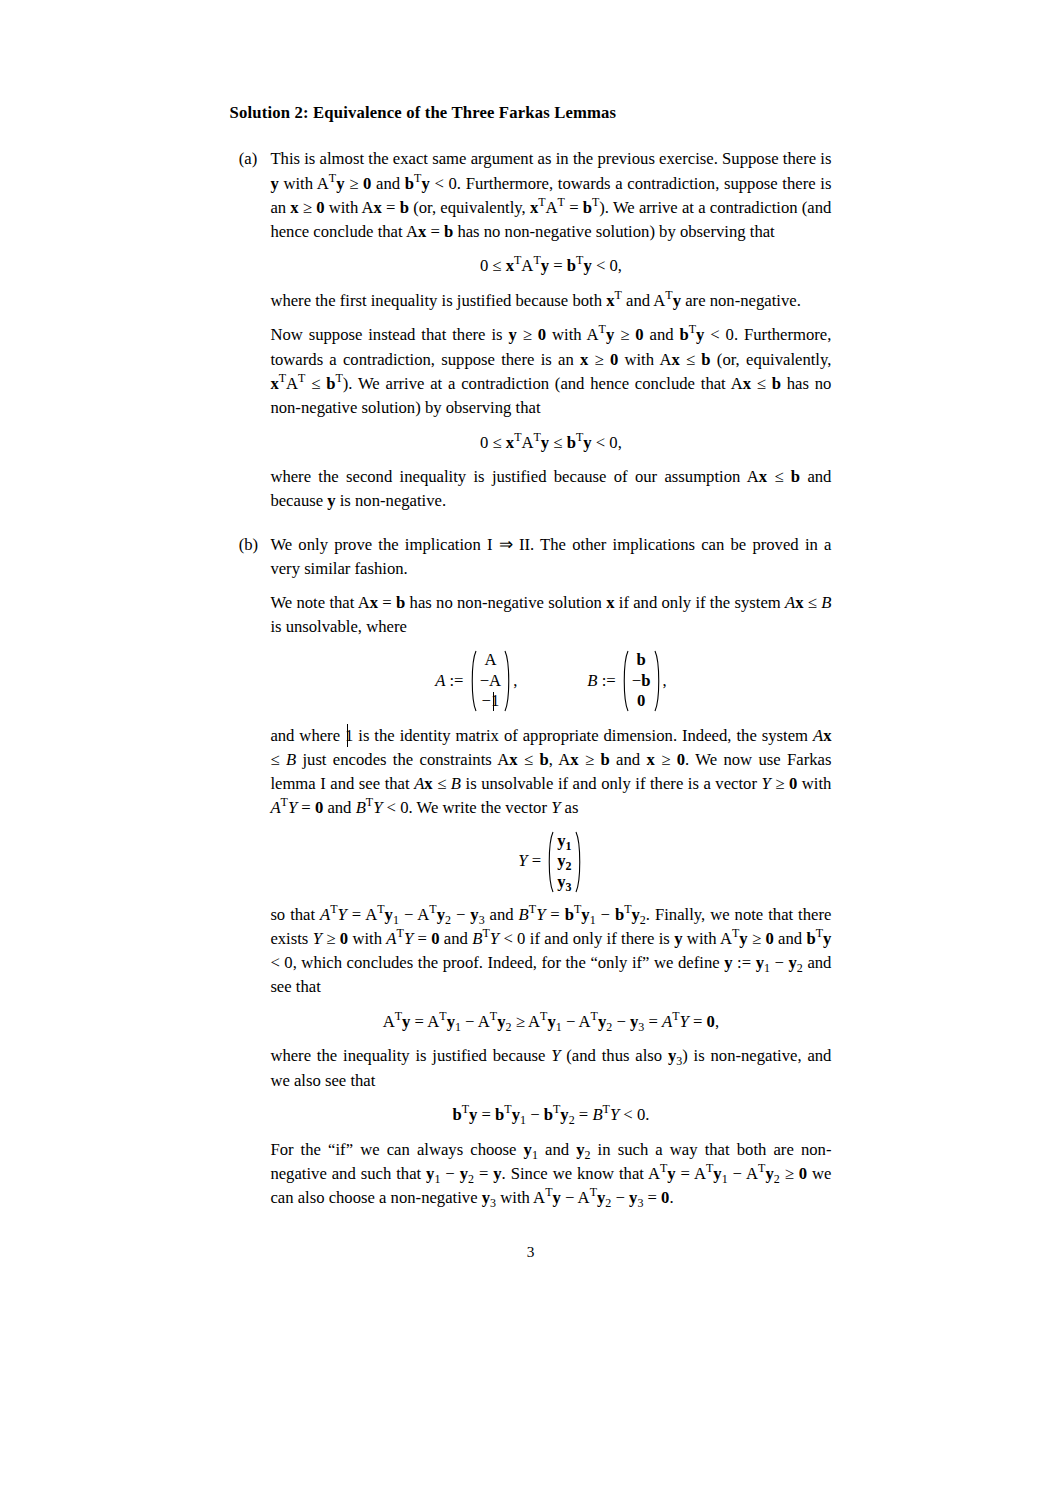Solution 2: Equivalence of the Three Farkas Lemmas
(a)
This is almost the exact same argument as in the previous exercise. Suppose there is y with ATy ≥ 0 and bTy < 0. Furthermore, towards a contradiction, suppose there is an x ≥ 0 with Ax = b (or, equivalently, xTAT = bT). We arrive at a contradiction (and hence conclude that Ax = b has no non-negative solution) by observing that
0 ≤ xTATy = bTy < 0,
where the first inequality is justified because both xT and ATy are non-negative.
Now suppose instead that there is y ≥ 0 with ATy ≥ 0 and bTy < 0. Furthermore, towards a contradiction, suppose there is an x ≥ 0 with Ax ≤ b (or, equivalently, xTAT ≤ bT). We arrive at a contradiction (and hence conclude that Ax ≤ b has no non-negative solution) by observing that
0 ≤ xTATy ≤ bTy < 0,
where the second inequality is justified because of our assumption Ax ≤ b and because y is non-negative.
(b)
We only prove the implication I ⇒ II. The other implications can be proved in a very similar fashion.
We note that Ax = b has no non-negative solution x if and only if the system Ax ≤ B is unsolvable, where
A := A −A − ,
B := b −b 0 ,
and where is the identity matrix of appropriate dimension. Indeed, the system Ax ≤ B just encodes the constraints Ax ≤ b, Ax ≥ b and x ≥ 0. We now use Farkas lemma I and see that Ax ≤ B is unsolvable if and only if there is a vector Y ≥ 0 with ATY = 0 and BTY < 0. We write the vector Y as
Y = y1 y2 y3
so that ATY = ATy1 − ATy2 − y3 and BTY = bTy1 − bTy2. Finally, we note that there exists Y ≥ 0 with ATY = 0 and BTY < 0 if and only if there is y with ATy ≥ 0 and bTy < 0, which concludes the proof. Indeed, for the “only if” we define y := y1 − y2 and see that
ATy = ATy1 − ATy2 ≥ ATy1 − ATy2 − y3 = ATY = 0,
where the inequality is justified because Y (and thus also y3) is non-negative, and we also see that
bTy = bTy1 − bTy2 = BTY < 0.
For the “if” we can always choose y1 and y2 in such a way that both are non-negative and such that y1 − y2 = y. Since we know that ATy = ATy1 − ATy2 ≥ 0 we can also choose a non-negative y3 with ATy − ATy2 − y3 = 0.
3